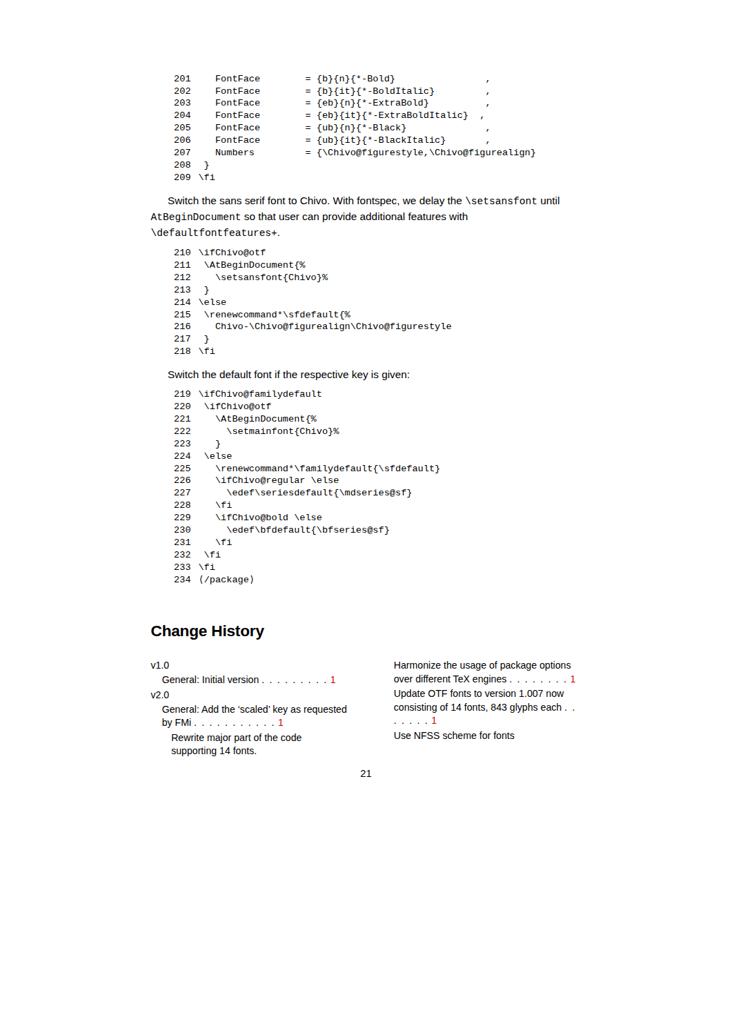201 FontFace = {b}{n}{*-Bold} , 202 FontFace = {b}{it}{*-BoldItalic} , 203 FontFace = {eb}{n}{*-ExtraBold} , 204 FontFace = {eb}{it}{*-ExtraBoldItalic} , 205 FontFace = {ub}{n}{*-Black} , 206 FontFace = {ub}{it}{*-BlackItalic} , 207 Numbers = {\Chivo@figurestyle,\Chivo@figurealign} 208 } 209\fi
Switch the sans serif font to Chivo. With fontspec, we delay the \setsansfont until AtBeginDocument so that user can provide additional features with \defaultfontfeatures+.
210\ifChivo@otf 211 \AtBeginDocument{% 212 \setsansfont{Chivo}% 213 } 214\else 215 \renewcommand*\sfdefault{% 216 Chivo-\Chivo@figurealign\Chivo@figurestyle 217 } 218\fi
Switch the default font if the respective key is given:
219\ifChivo@familydefault 220 \ifChivo@otf 221 \AtBeginDocument{% 222 \setmainfont{Chivo}% 223 } 224 \else 225 \renewcommand*\familydefault{\sfdefault} 226 \ifChivo@regular \else 227 \edef\seriesdefault{\mdseries@sf} 228 \fi 229 \ifChivo@bold \else 230 \edef\bfdefault{\bfseries@sf} 231 \fi 232 \fi 233\fi 234⟨/package⟩
Change History
v1.0
General: Initial version . . . . . . . . . 1
v2.0
General: Add the ‘scaled’ key as requested by FMi . . . . . . . . . . . 1
Rewrite major part of the code supporting 14 fonts.
Harmonize the usage of package options over different TeX engines . . . . . . . . 1
Update OTF fonts to version 1.007 now consisting of 14 fonts, 843 glyphs each . . . . . . . 1
Use NFSS scheme for fonts
21